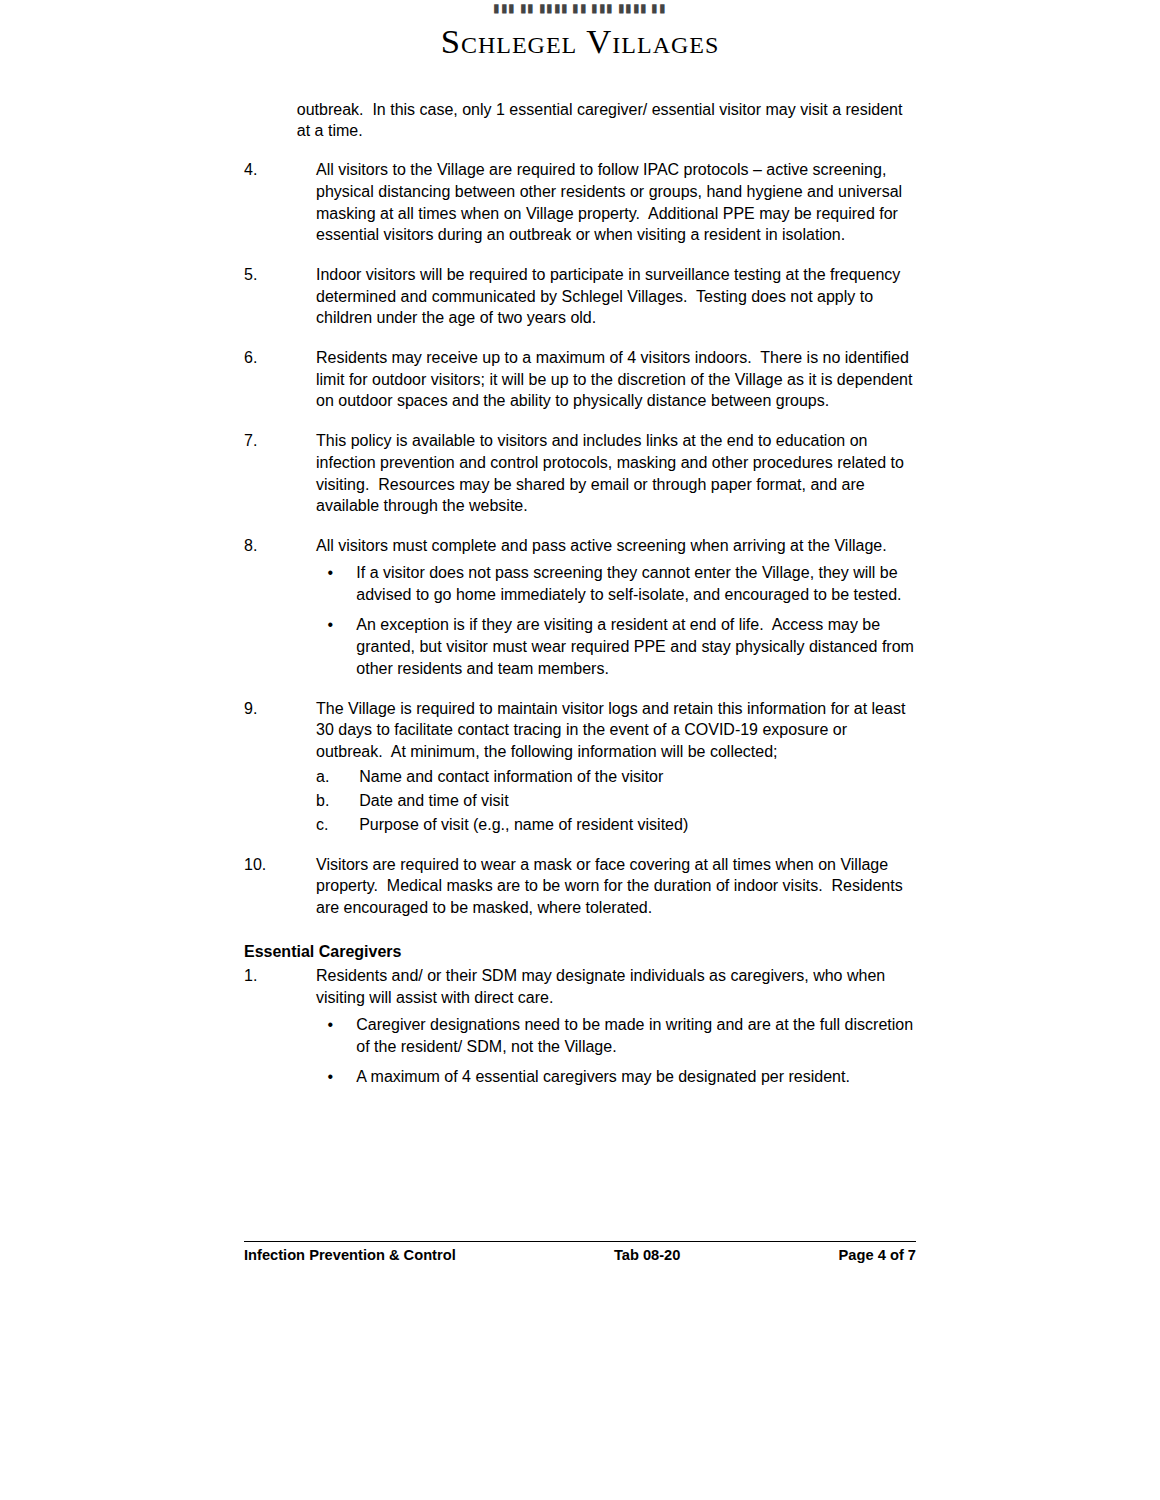▮▮▮ ▮▮ ▮▮▮▮ ▮▮ ▮▮▮ ▮▮▮▮ ▮▮
Schlegel Villages
outbreak. In this case, only 1 essential caregiver/ essential visitor may visit a resident at a time.
4. All visitors to the Village are required to follow IPAC protocols – active screening, physical distancing between other residents or groups, hand hygiene and universal masking at all times when on Village property. Additional PPE may be required for essential visitors during an outbreak or when visiting a resident in isolation.
5. Indoor visitors will be required to participate in surveillance testing at the frequency determined and communicated by Schlegel Villages. Testing does not apply to children under the age of two years old.
6. Residents may receive up to a maximum of 4 visitors indoors. There is no identified limit for outdoor visitors; it will be up to the discretion of the Village as it is dependent on outdoor spaces and the ability to physically distance between groups.
7. This policy is available to visitors and includes links at the end to education on infection prevention and control protocols, masking and other procedures related to visiting. Resources may be shared by email or through paper format, and are available through the website.
8. All visitors must complete and pass active screening when arriving at the Village.
•If a visitor does not pass screening they cannot enter the Village, they will be advised to go home immediately to self-isolate, and encouraged to be tested.
•An exception is if they are visiting a resident at end of life. Access may be granted, but visitor must wear required PPE and stay physically distanced from other residents and team members.
9. The Village is required to maintain visitor logs and retain this information for at least 30 days to facilitate contact tracing in the event of a COVID-19 exposure or outbreak. At minimum, the following information will be collected;
a. Name and contact information of the visitor
b. Date and time of visit
c. Purpose of visit (e.g., name of resident visited)
10. Visitors are required to wear a mask or face covering at all times when on Village property. Medical masks are to be worn for the duration of indoor visits. Residents are encouraged to be masked, where tolerated.
Essential Caregivers
1. Residents and/ or their SDM may designate individuals as caregivers, who when visiting will assist with direct care.
•Caregiver designations need to be made in writing and are at the full discretion of the resident/ SDM, not the Village.
•A maximum of 4 essential caregivers may be designated per resident.
Infection Prevention & Control
Tab 08-20
Page 4 of 7